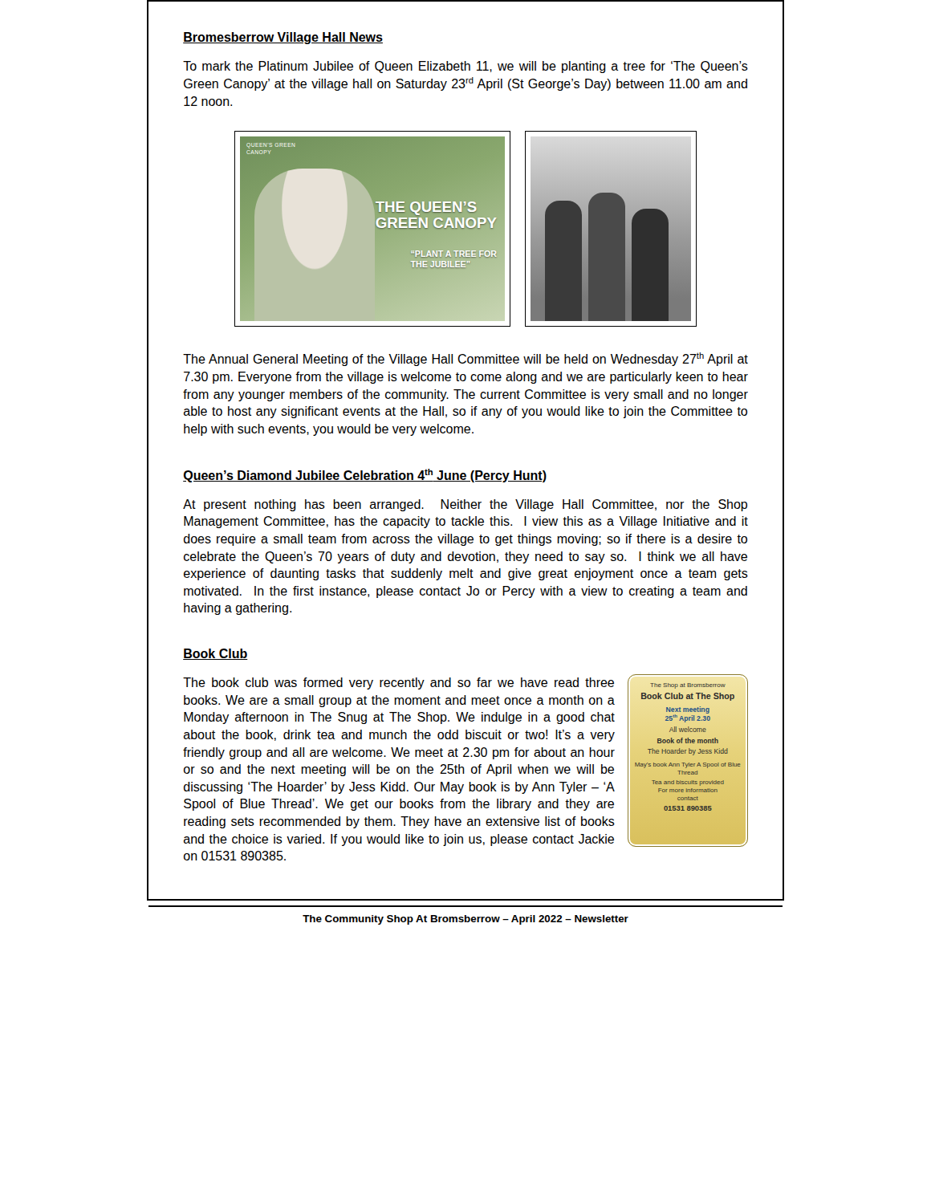Bromesberrow Village Hall News
To mark the Platinum Jubilee of Queen Elizabeth 11, we will be planting a tree for ‘The Queen’s Green Canopy’ at the village hall on Saturday 23rd April (St George’s Day) between 11.00 am and 12 noon.
QUEEN'S GREEN
CANOPY
THE QUEEN’S
GREEN CANOPY
“PLANT A TREE FOR
THE JUBILEE”
The Annual General Meeting of the Village Hall Committee will be held on Wednesday 27th April at 7.30 pm. Everyone from the village is welcome to come along and we are particularly keen to hear from any younger members of the community. The current Committee is very small and no longer able to host any significant events at the Hall, so if any of you would like to join the Committee to help with such events, you would be very welcome.
Queen’s Diamond Jubilee Celebration 4th June (Percy Hunt)
At present nothing has been arranged. Neither the Village Hall Committee, nor the Shop Management Committee, has the capacity to tackle this. I view this as a Village Initiative and it does require a small team from across the village to get things moving; so if there is a desire to celebrate the Queen’s 70 years of duty and devotion, they need to say so. I think we all have experience of daunting tasks that suddenly melt and give great enjoyment once a team gets motivated. In the first instance, please contact Jo or Percy with a view to creating a team and having a gathering.
Book Club
The Shop at Bromsberrow
Book Club at The Shop
Next meeting
25th April 2.30
All welcome
Book of the month
The Hoarder by Jess Kidd
May's book Ann Tyler A Spool of Blue
Thread
Tea and biscuits provided
For more information
contact
01531 890385
The book club was formed very recently and so far we have read three books. We are a small group at the moment and meet once a month on a Monday afternoon in The Snug at The Shop. We indulge in a good chat about the book, drink tea and munch the odd biscuit or two! It’s a very friendly group and all are welcome. We meet at 2.30 pm for about an hour or so and the next meeting will be on the 25th of April when we will be discussing ‘The Hoarder’ by Jess Kidd. Our May book is by Ann Tyler – ‘A Spool of Blue Thread’. We get our books from the library and they are reading sets recommended by them. They have an extensive list of books and the choice is varied. If you would like to join us, please contact Jackie on 01531 890385.
The Community Shop At Bromsberrow – April 2022 – Newsletter